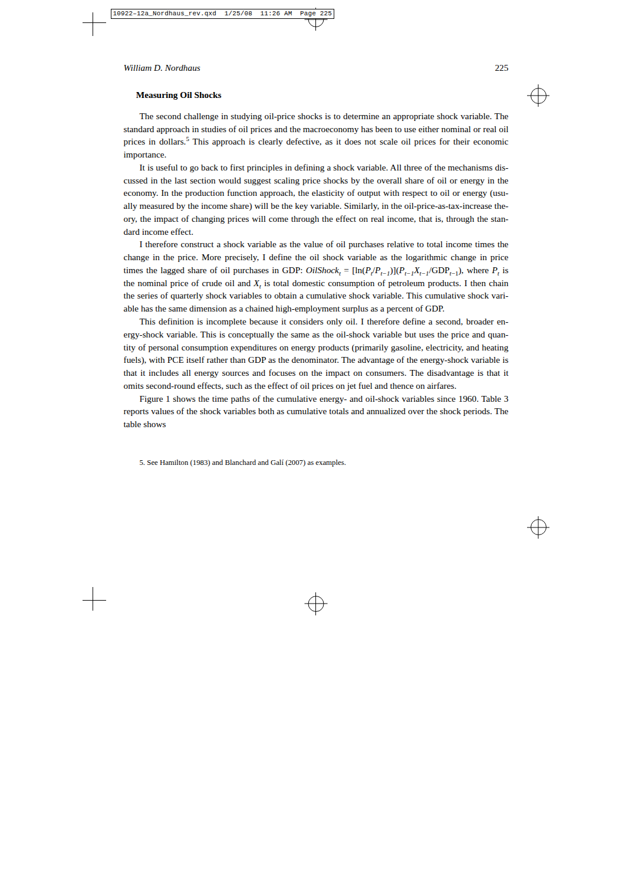10922–12a_Nordhaus_rev.qxd 1/25/08 11:26 AM Page 225
William D. Nordhaus 225
Measuring Oil Shocks
The second challenge in studying oil-price shocks is to determine an appropriate shock variable. The standard approach in studies of oil prices and the macroeconomy has been to use either nominal or real oil prices in dollars.5 This approach is clearly defective, as it does not scale oil prices for their economic importance.
It is useful to go back to first principles in defining a shock variable. All three of the mechanisms discussed in the last section would suggest scaling price shocks by the overall share of oil or energy in the economy. In the production function approach, the elasticity of output with respect to oil or energy (usually measured by the income share) will be the key variable. Similarly, in the oil-price-as-tax-increase theory, the impact of changing prices will come through the effect on real income, that is, through the standard income effect.
I therefore construct a shock variable as the value of oil purchases relative to total income times the change in the price. More precisely, I define the oil shock variable as the logarithmic change in price times the lagged share of oil purchases in GDP: OilShockt = [ln(Pt/Pt−1)](Pt−1Xt−1/GDPt−1), where Pt is the nominal price of crude oil and Xt is total domestic consumption of petroleum products. I then chain the series of quarterly shock variables to obtain a cumulative shock variable. This cumulative shock variable has the same dimension as a chained high-employment surplus as a percent of GDP.
This definition is incomplete because it considers only oil. I therefore define a second, broader energy-shock variable. This is conceptually the same as the oil-shock variable but uses the price and quantity of personal consumption expenditures on energy products (primarily gasoline, electricity, and heating fuels), with PCE itself rather than GDP as the denominator. The advantage of the energy-shock variable is that it includes all energy sources and focuses on the impact on consumers. The disadvantage is that it omits second-round effects, such as the effect of oil prices on jet fuel and thence on airfares.
Figure 1 shows the time paths of the cumulative energy- and oil-shock variables since 1960. Table 3 reports values of the shock variables both as cumulative totals and annualized over the shock periods. The table shows
5. See Hamilton (1983) and Blanchard and Galí (2007) as examples.